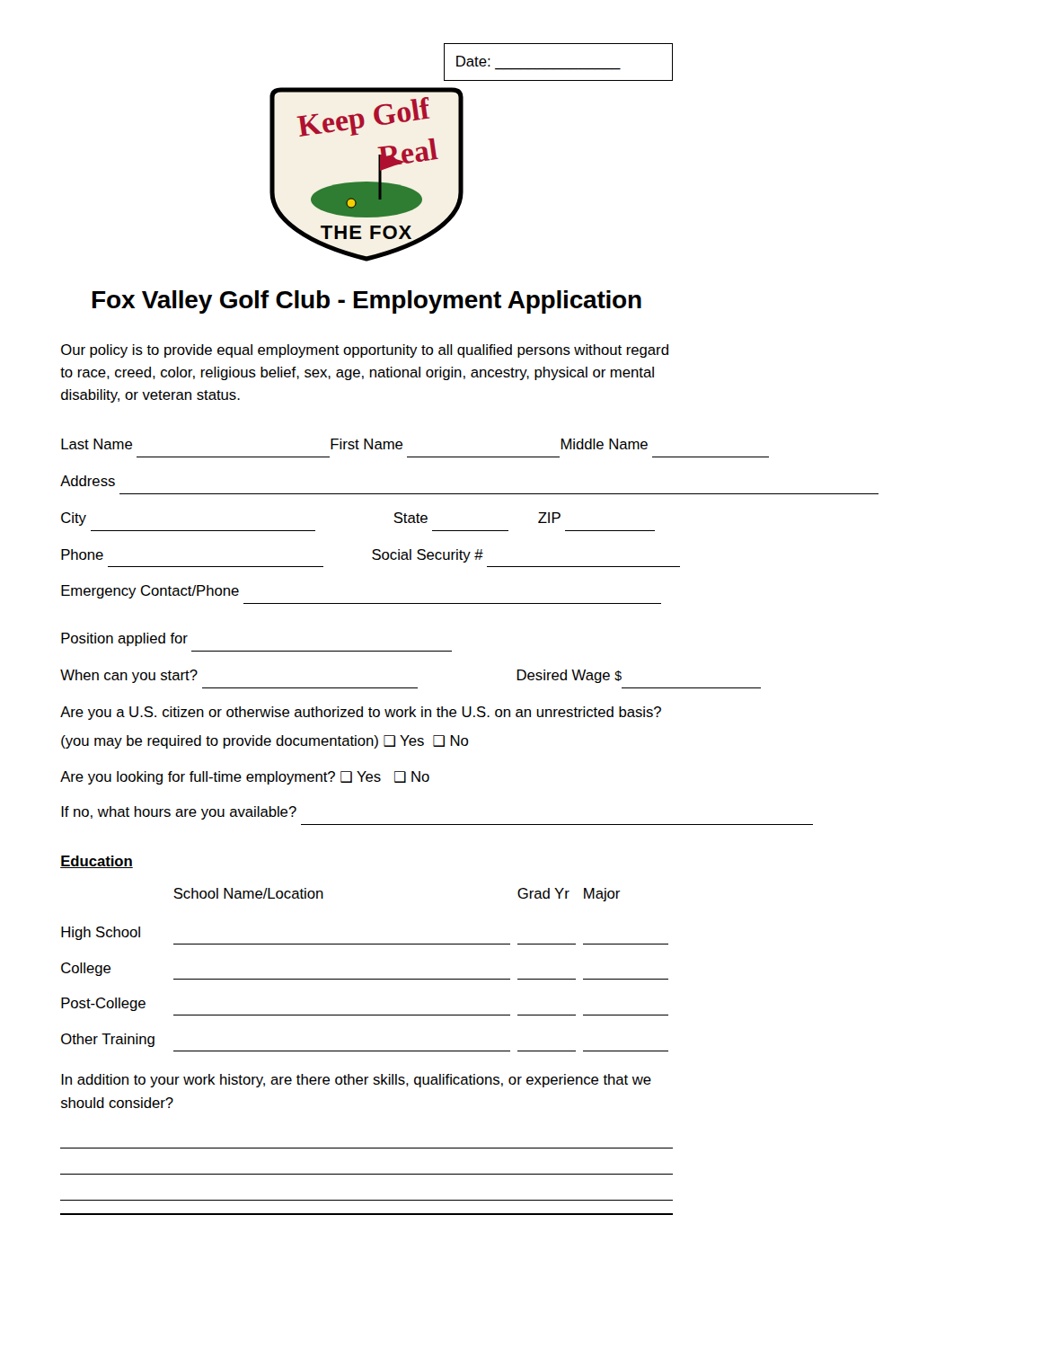Date: _______________
Keep Golf Real THE FOX
Fox Valley Golf Club - Employment Application
Our policy is to provide equal employment opportunity to all qualified persons without regard to race, creed, color, religious belief, sex, age, national origin, ancestry, physical or mental disability, or veteran status.
Last Name
First Name
Middle Name
Address
City
State ZIP
Phone
Social Security #
Emergency Contact/Phone
Position applied for
When can you start?
Desired Wage $
Are you a U.S. citizen or otherwise authorized to work in the U.S. on an unrestricted basis?
(you may be required to provide documentation) ❑ Yes ❑ No
Are you looking for full-time employment? ❑ Yes ❑ No
If no, what hours are you available?
Education
| | School Name/Location | Grad Yr | Major |
| High School | | | |
| College | | | |
| Post-College | | | |
| Other Training | | | |
In addition to your work history, are there other skills, qualifications, or experience that we should consider?